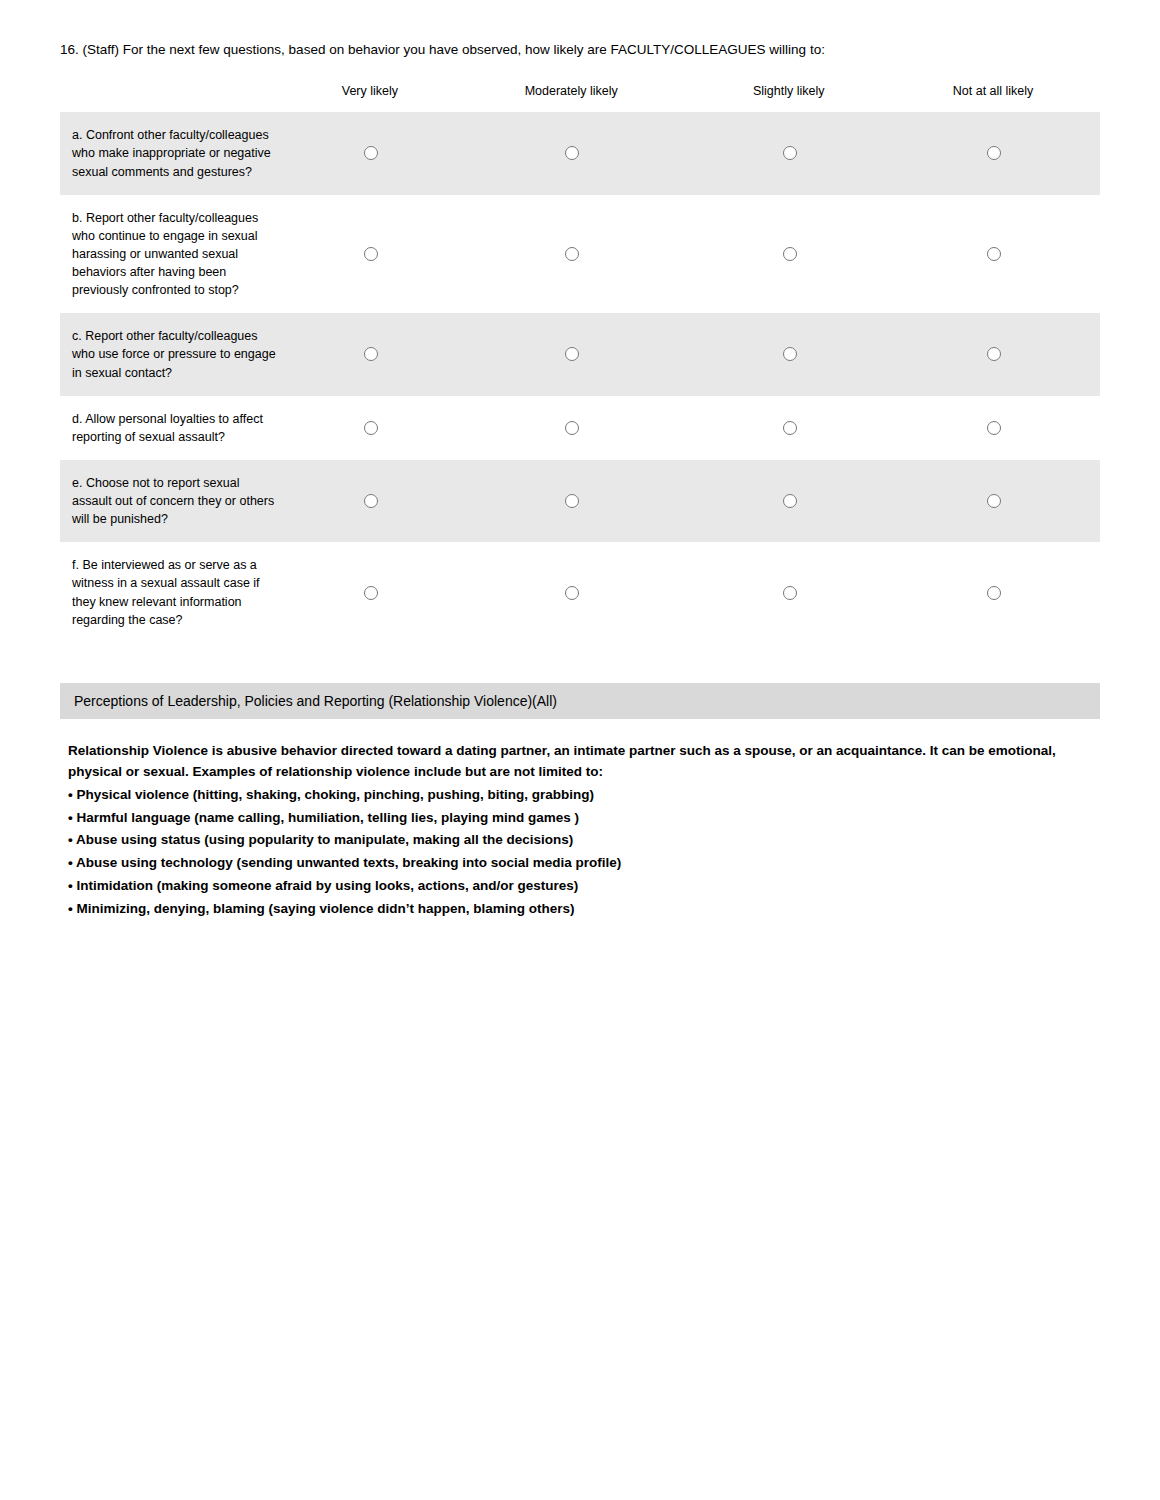16. (Staff) For the next few questions, based on behavior you have observed, how likely are FACULTY/COLLEAGUES willing to:
| | Very likely | Moderately likely | Slightly likely | Not at all likely |
| --- | --- | --- | --- | --- |
| a. Confront other faculty/colleagues who make inappropriate or negative sexual comments and gestures? | | | | |
| b. Report other faculty/colleagues who continue to engage in sexual harassing or unwanted sexual behaviors after having been previously confronted to stop? | | | | |
| c. Report other faculty/colleagues who use force or pressure to engage in sexual contact? | | | | |
| d. Allow personal loyalties to affect reporting of sexual assault? | | | | |
| e. Choose not to report sexual assault out of concern they or others will be punished? | | | | |
| f. Be interviewed as or serve as a witness in a sexual assault case if they knew relevant information regarding the case? | | | | |
Perceptions of Leadership, Policies and Reporting (Relationship Violence)(All)
Relationship Violence is abusive behavior directed toward a dating partner, an intimate partner such as a spouse, or an acquaintance. It can be emotional, physical or sexual. Examples of relationship violence include but are not limited to:
• Physical violence (hitting, shaking, choking, pinching, pushing, biting, grabbing)
• Harmful language (name calling, humiliation, telling lies, playing mind games )
• Abuse using status (using popularity to manipulate, making all the decisions)
• Abuse using technology (sending unwanted texts, breaking into social media profile)
• Intimidation (making someone afraid by using looks, actions, and/or gestures)
• Minimizing, denying, blaming (saying violence didn’t happen, blaming others)